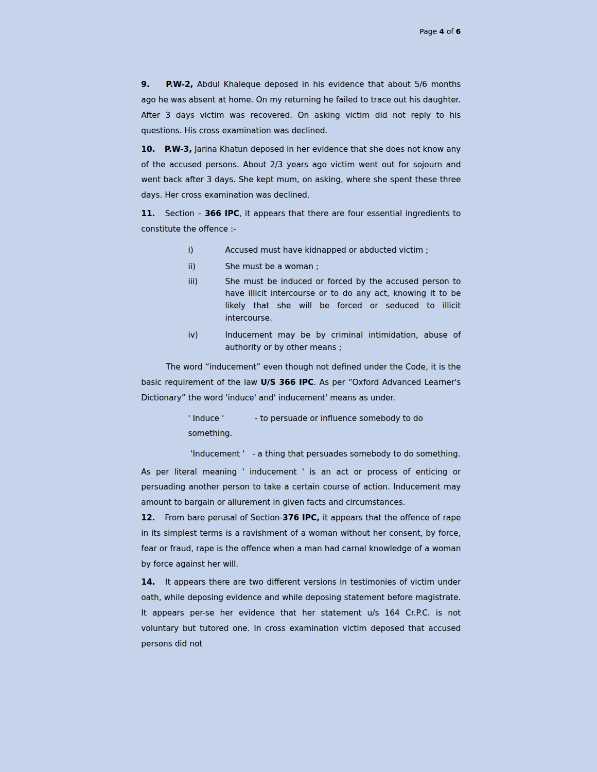Page 4 of 6
9. P.W-2, Abdul Khaleque deposed in his evidence that about 5/6 months ago he was absent at home. On my returning he failed to trace out his daughter. After 3 days victim was recovered. On asking victim did not reply to his questions. His cross examination was declined.
10. P.W-3, Jarina Khatun deposed in her evidence that she does not know any of the accused persons. About 2/3 years ago victim went out for sojourn and went back after 3 days. She kept mum, on asking, where she spent these three days. Her cross examination was declined.
11. Section – 366 IPC, it appears that there are four essential ingredients to constitute the offence :-
i) Accused must have kidnapped or abducted victim ;
ii) She must be a woman ;
iii) She must be induced or forced by the accused person to have illicit intercourse or to do any act, knowing it to be likely that she will be forced or seduced to illicit intercourse.
iv) Inducement may be by criminal intimidation, abuse of authority or by other means ;
The word “inducement” even though not defined under the Code, it is the basic requirement of the law U/S 366 IPC. As per “Oxford Advanced Learner's Dictionary” the word 'induce' and' inducement' means as under.
' Induce '- to persuade or influence somebody to do something.
'Inducement '- a thing that persuades somebody to do something.
As per literal meaning ' inducement ' is an act or process of enticing or persuading another person to take a certain course of action. Inducement may amount to bargain or allurement in given facts and circumstances.
12. From bare perusal of Section-376 IPC, it appears that the offence of rape in its simplest terms is a ravishment of a woman without her consent, by force, fear or fraud, rape is the offence when a man had carnal knowledge of a woman by force against her will.
14. It appears there are two different versions in testimonies of victim under oath, while deposing evidence and while deposing statement before magistrate. It appears per-se her evidence that her statement u/s 164 Cr.P.C. is not voluntary but tutored one. In cross examination victim deposed that accused persons did not